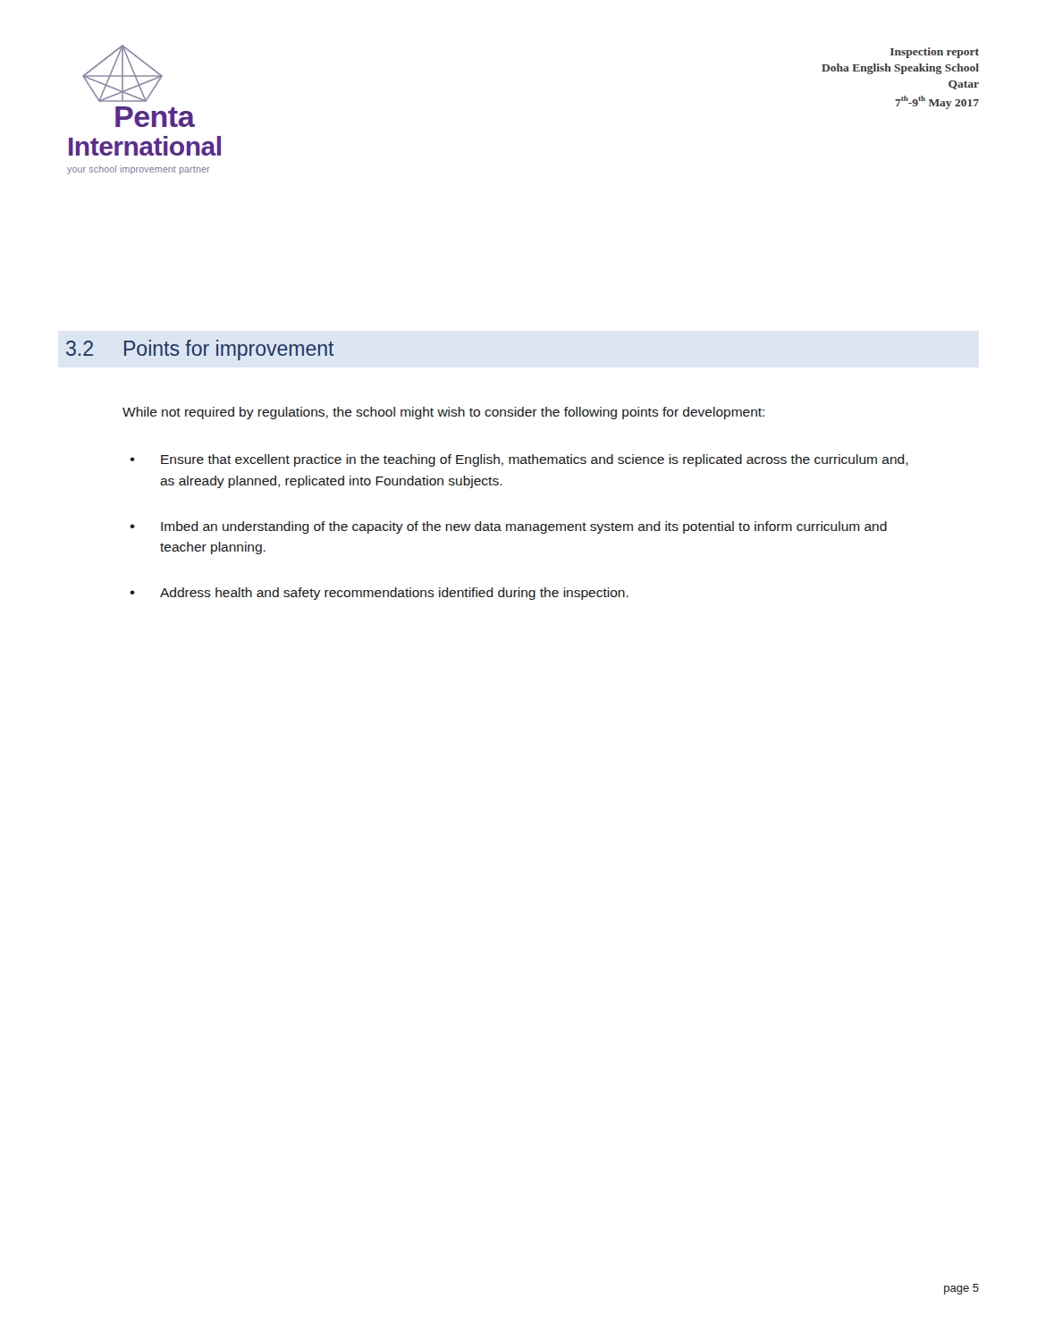Penta
International
your school improvement partner
Inspection report
Doha English Speaking School
Qatar
7th-9th May 2017
3.2 Points for improvement
While not required by regulations, the school might wish to consider the following points for development:
Ensure that excellent practice in the teaching of English, mathematics and science is replicated across the curriculum and, as already planned, replicated into Foundation subjects.
Imbed an understanding of the capacity of the new data management system and its potential to inform curriculum and teacher planning.
Address health and safety recommendations identified during the inspection.
page 5